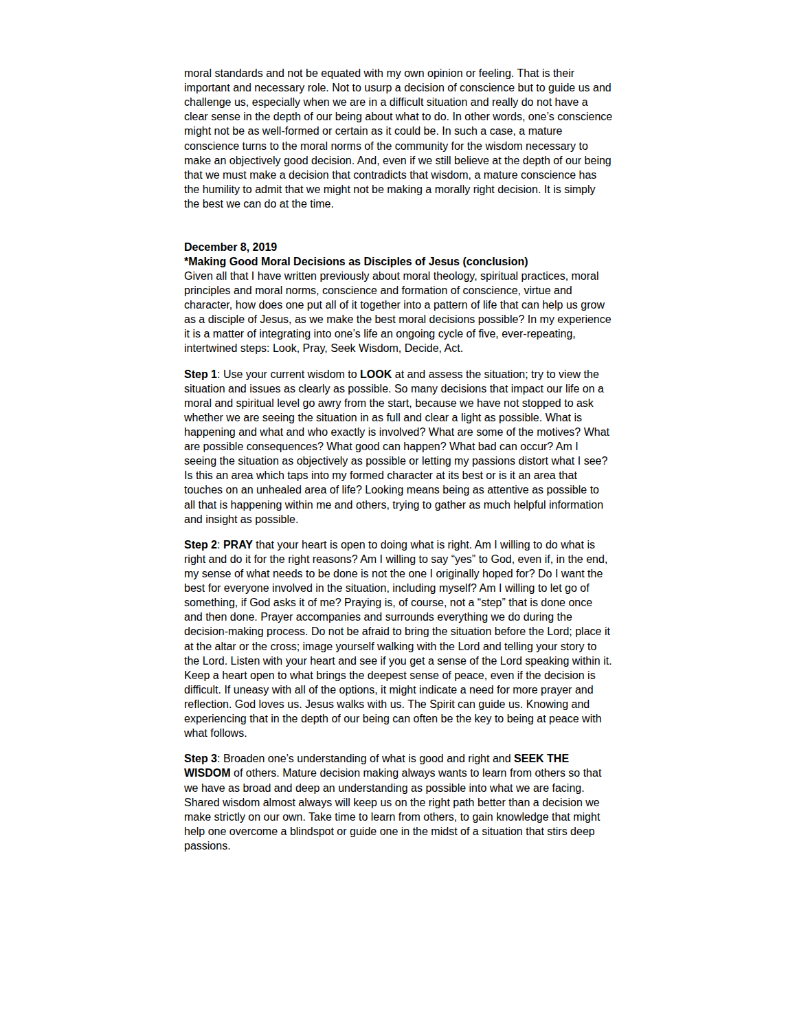moral standards and not be equated with my own opinion or feeling. That is their important and necessary role. Not to usurp a decision of conscience but to guide us and challenge us, especially when we are in a difficult situation and really do not have a clear sense in the depth of our being about what to do. In other words, one’s conscience might not be as well-formed or certain as it could be. In such a case, a mature conscience turns to the moral norms of the community for the wisdom necessary to make an objectively good decision. And, even if we still believe at the depth of our being that we must make a decision that contradicts that wisdom, a mature conscience has the humility to admit that we might not be making a morally right decision. It is simply the best we can do at the time.
December 8, 2019
*Making Good Moral Decisions as Disciples of Jesus (conclusion)
Given all that I have written previously about moral theology, spiritual practices, moral principles and moral norms, conscience and formation of conscience, virtue and character, how does one put all of it together into a pattern of life that can help us grow as a disciple of Jesus, as we make the best moral decisions possible? In my experience it is a matter of integrating into one’s life an ongoing cycle of five, ever-repeating, intertwined steps: Look, Pray, Seek Wisdom, Decide, Act.
Step 1: Use your current wisdom to LOOK at and assess the situation; try to view the situation and issues as clearly as possible. So many decisions that impact our life on a moral and spiritual level go awry from the start, because we have not stopped to ask whether we are seeing the situation in as full and clear a light as possible. What is happening and what and who exactly is involved? What are some of the motives? What are possible consequences? What good can happen? What bad can occur? Am I seeing the situation as objectively as possible or letting my passions distort what I see? Is this an area which taps into my formed character at its best or is it an area that touches on an unhealed area of life? Looking means being as attentive as possible to all that is happening within me and others, trying to gather as much helpful information and insight as possible.
Step 2: PRAY that your heart is open to doing what is right. Am I willing to do what is right and do it for the right reasons? Am I willing to say “yes” to God, even if, in the end, my sense of what needs to be done is not the one I originally hoped for? Do I want the best for everyone involved in the situation, including myself? Am I willing to let go of something, if God asks it of me? Praying is, of course, not a “step” that is done once and then done. Prayer accompanies and surrounds everything we do during the decision-making process. Do not be afraid to bring the situation before the Lord; place it at the altar or the cross; image yourself walking with the Lord and telling your story to the Lord. Listen with your heart and see if you get a sense of the Lord speaking within it. Keep a heart open to what brings the deepest sense of peace, even if the decision is difficult. If uneasy with all of the options, it might indicate a need for more prayer and reflection. God loves us. Jesus walks with us. The Spirit can guide us. Knowing and experiencing that in the depth of our being can often be the key to being at peace with what follows.
Step 3: Broaden one’s understanding of what is good and right and SEEK THE WISDOM of others. Mature decision making always wants to learn from others so that we have as broad and deep an understanding as possible into what we are facing. Shared wisdom almost always will keep us on the right path better than a decision we make strictly on our own. Take time to learn from others, to gain knowledge that might help one overcome a blindspot or guide one in the midst of a situation that stirs deep passions.